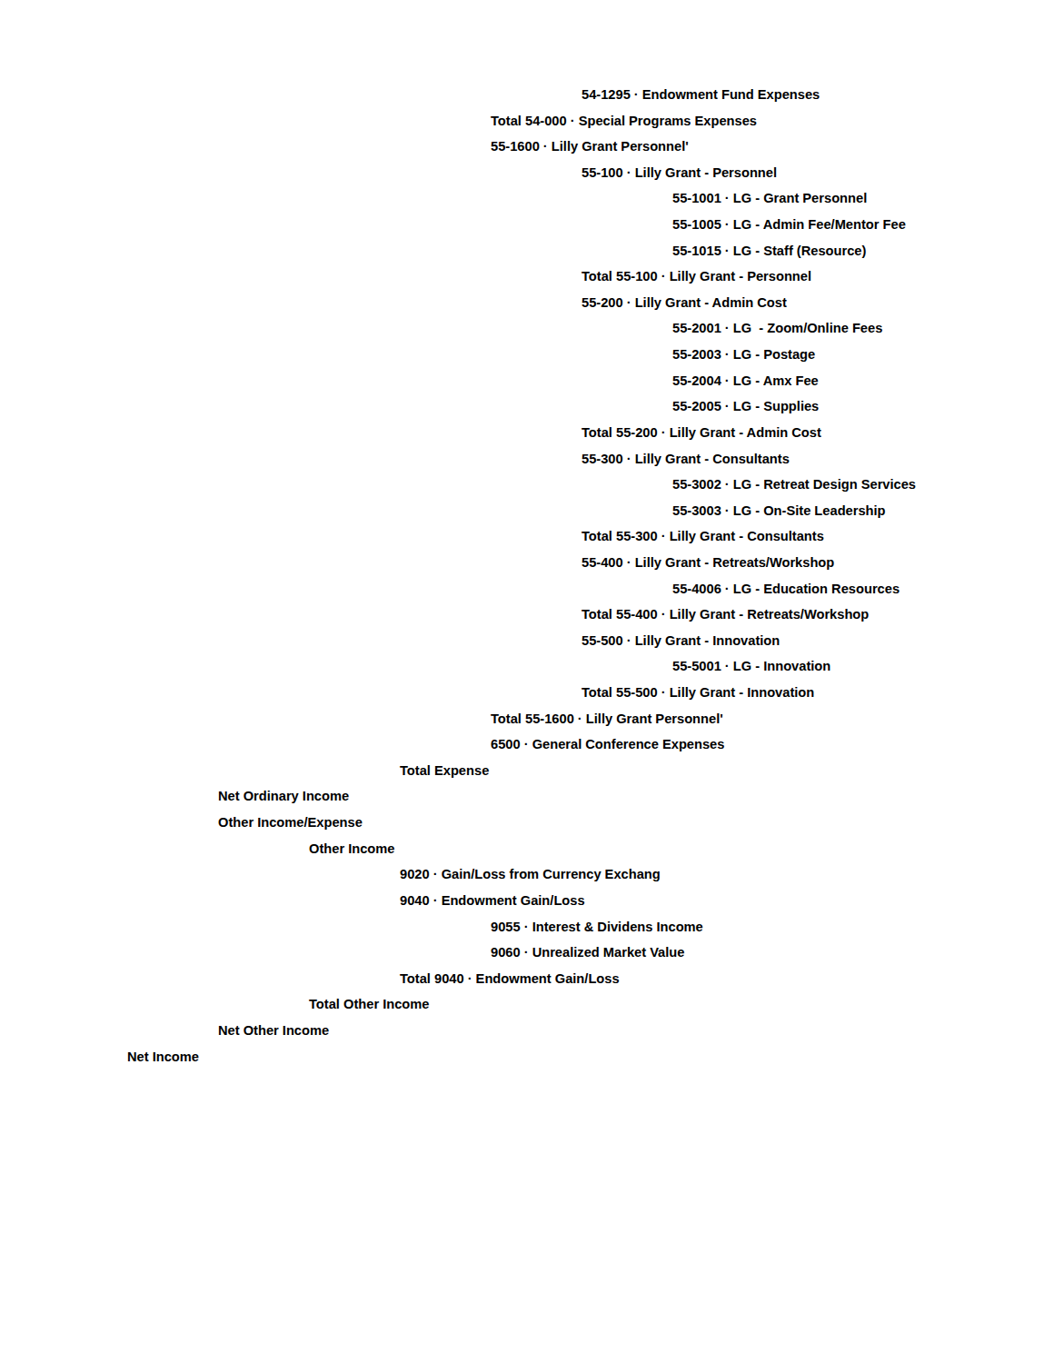54-1295 · Endowment Fund Expenses
Total 54-000 · Special Programs Expenses
55-1600 · Lilly Grant Personnel'
55-100 · Lilly Grant - Personnel
55-1001 · LG - Grant Personnel
55-1005 · LG - Admin Fee/Mentor Fee
55-1015 · LG - Staff (Resource)
Total 55-100 · Lilly Grant - Personnel
55-200 · Lilly Grant - Admin Cost
55-2001 · LG - Zoom/Online Fees
55-2003 · LG - Postage
55-2004 · LG - Amx Fee
55-2005 · LG - Supplies
Total 55-200 · Lilly Grant - Admin Cost
55-300 · Lilly Grant - Consultants
55-3002 · LG - Retreat Design Services
55-3003 · LG - On-Site Leadership
Total 55-300 · Lilly Grant - Consultants
55-400 · Lilly Grant - Retreats/Workshop
55-4006 · LG - Education Resources
Total 55-400 · Lilly Grant - Retreats/Workshop
55-500 · Lilly Grant - Innovation
55-5001 · LG - Innovation
Total 55-500 · Lilly Grant - Innovation
Total 55-1600 · Lilly Grant Personnel'
6500 · General Conference Expenses
Total Expense
Net Ordinary Income
Other Income/Expense
Other Income
9020 · Gain/Loss from Currency Exchang
9040 · Endowment Gain/Loss
9055 · Interest & Dividens Income
9060 · Unrealized Market Value
Total 9040 · Endowment Gain/Loss
Total Other Income
Net Other Income
Net Income